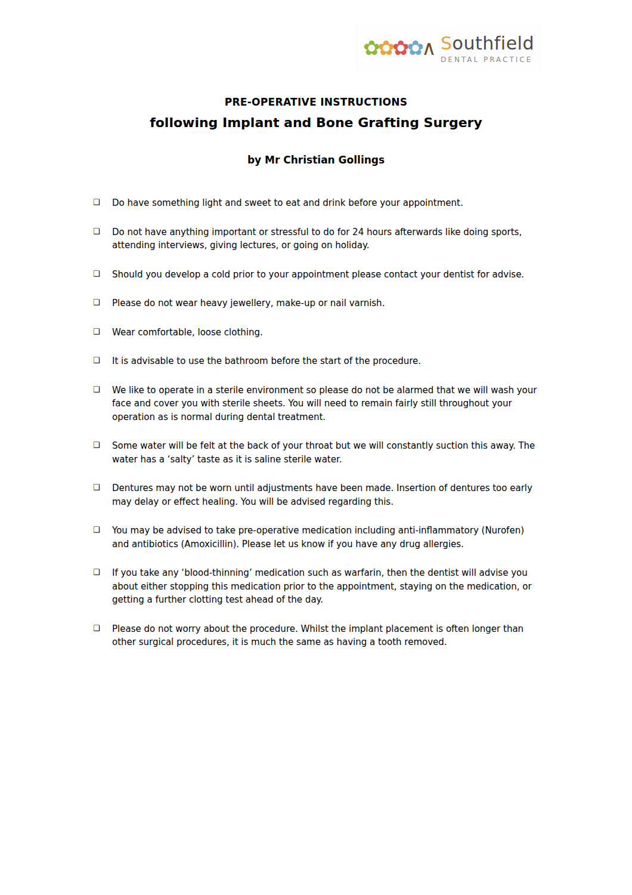✿✿✿✿∧
Southfield
DENTAL PRACTICE
PRE-OPERATIVE INSTRUCTIONS
following Implant and Bone Grafting Surgery
by Mr Christian Gollings
Do have something light and sweet to eat and drink before your appointment.
Do not have anything important or stressful to do for 24 hours afterwards like doing sports, attending interviews, giving lectures, or going on holiday.
Should you develop a cold prior to your appointment please contact your dentist for advise.
Please do not wear heavy jewellery, make-up or nail varnish.
Wear comfortable, loose clothing.
It is advisable to use the bathroom before the start of the procedure.
We like to operate in a sterile environment so please do not be alarmed that we will wash your face and cover you with sterile sheets. You will need to remain fairly still throughout your operation as is normal during dental treatment.
Some water will be felt at the back of your throat but we will constantly suction this away. The water has a ‘salty’ taste as it is saline sterile water.
Dentures may not be worn until adjustments have been made. Insertion of dentures too early may delay or effect healing. You will be advised regarding this.
You may be advised to take pre-operative medication including anti-inflammatory (Nurofen) and antibiotics (Amoxicillin). Please let us know if you have any drug allergies.
If you take any ‘blood-thinning’ medication such as warfarin, then the dentist will advise you about either stopping this medication prior to the appointment, staying on the medication, or getting a further clotting test ahead of the day.
Please do not worry about the procedure. Whilst the implant placement is often longer than other surgical procedures, it is much the same as having a tooth removed.